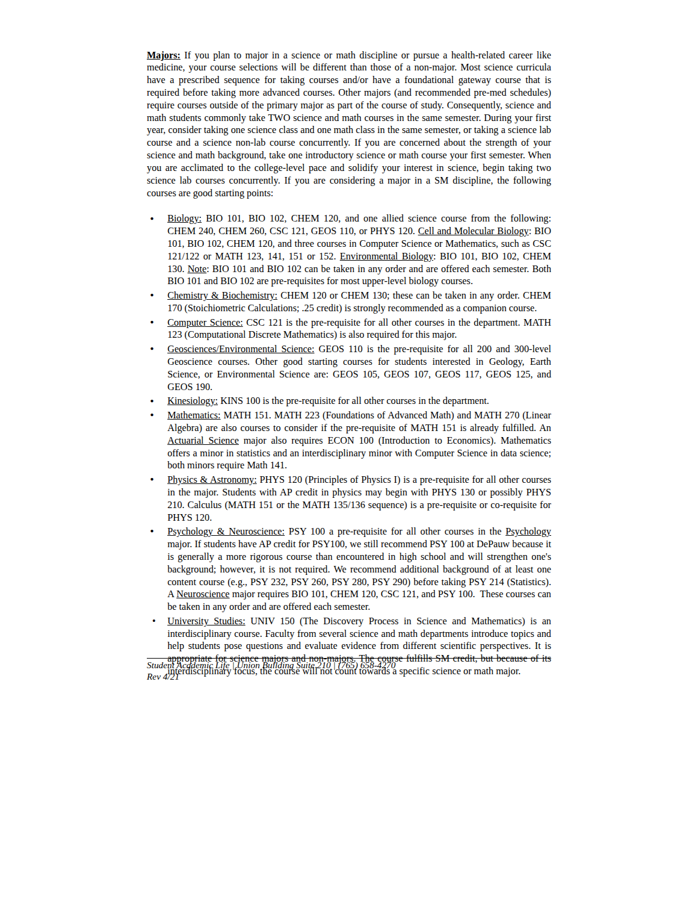Majors: If you plan to major in a science or math discipline or pursue a health-related career like medicine, your course selections will be different than those of a non-major. Most science curricula have a prescribed sequence for taking courses and/or have a foundational gateway course that is required before taking more advanced courses. Other majors (and recommended pre-med schedules) require courses outside of the primary major as part of the course of study. Consequently, science and math students commonly take TWO science and math courses in the same semester. During your first year, consider taking one science class and one math class in the same semester, or taking a science lab course and a science non-lab course concurrently. If you are concerned about the strength of your science and math background, take one introductory science or math course your first semester. When you are acclimated to the college-level pace and solidify your interest in science, begin taking two science lab courses concurrently. If you are considering a major in a SM discipline, the following courses are good starting points:
Biology: BIO 101, BIO 102, CHEM 120, and one allied science course from the following: CHEM 240, CHEM 260, CSC 121, GEOS 110, or PHYS 120. Cell and Molecular Biology: BIO 101, BIO 102, CHEM 120, and three courses in Computer Science or Mathematics, such as CSC 121/122 or MATH 123, 141, 151 or 152. Environmental Biology: BIO 101, BIO 102, CHEM 130. Note: BIO 101 and BIO 102 can be taken in any order and are offered each semester. Both BIO 101 and BIO 102 are pre-requisites for most upper-level biology courses.
Chemistry & Biochemistry: CHEM 120 or CHEM 130; these can be taken in any order. CHEM 170 (Stoichiometric Calculations; .25 credit) is strongly recommended as a companion course.
Computer Science: CSC 121 is the pre-requisite for all other courses in the department. MATH 123 (Computational Discrete Mathematics) is also required for this major.
Geosciences/Environmental Science: GEOS 110 is the pre-requisite for all 200 and 300-level Geoscience courses. Other good starting courses for students interested in Geology, Earth Science, or Environmental Science are: GEOS 105, GEOS 107, GEOS 117, GEOS 125, and GEOS 190.
Kinesiology: KINS 100 is the pre-requisite for all other courses in the department.
Mathematics: MATH 151. MATH 223 (Foundations of Advanced Math) and MATH 270 (Linear Algebra) are also courses to consider if the pre-requisite of MATH 151 is already fulfilled. An Actuarial Science major also requires ECON 100 (Introduction to Economics). Mathematics offers a minor in statistics and an interdisciplinary minor with Computer Science in data science; both minors require Math 141.
Physics & Astronomy: PHYS 120 (Principles of Physics I) is a pre-requisite for all other courses in the major. Students with AP credit in physics may begin with PHYS 130 or possibly PHYS 210. Calculus (MATH 151 or the MATH 135/136 sequence) is a pre-requisite or co-requisite for PHYS 120.
Psychology & Neuroscience: PSY 100 a pre-requisite for all other courses in the Psychology major. If students have AP credit for PSY100, we still recommend PSY 100 at DePauw because it is generally a more rigorous course than encountered in high school and will strengthen one's background; however, it is not required. We recommend additional background of at least one content course (e.g., PSY 232, PSY 260, PSY 280, PSY 290) before taking PSY 214 (Statistics). A Neuroscience major requires BIO 101, CHEM 120, CSC 121, and PSY 100. These courses can be taken in any order and are offered each semester.
University Studies: UNIV 150 (The Discovery Process in Science and Mathematics) is an interdisciplinary course. Faculty from several science and math departments introduce topics and help students pose questions and evaluate evidence from different scientific perspectives. It is appropriate for science majors and non-majors. The course fulfills SM credit, but because of its interdisciplinary focus, the course will not count towards a specific science or math major.
Student Academic Life | Union Building Suite 210 | (765) 658-4270
Rev 4/21